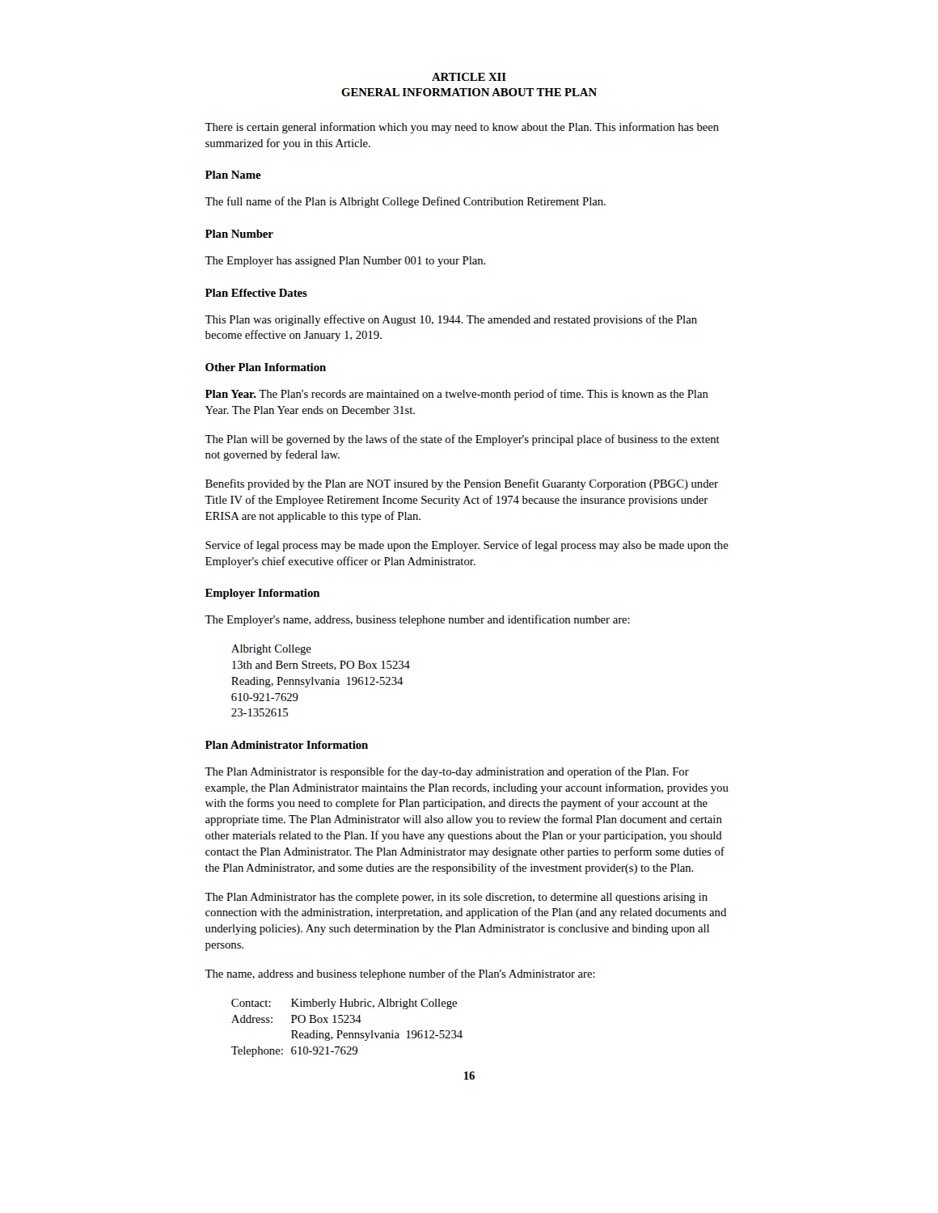ARTICLE XII
GENERAL INFORMATION ABOUT THE PLAN
There is certain general information which you may need to know about the Plan. This information has been summarized for you in this Article.
Plan Name
The full name of the Plan is Albright College Defined Contribution Retirement Plan.
Plan Number
The Employer has assigned Plan Number 001 to your Plan.
Plan Effective Dates
This Plan was originally effective on August 10, 1944. The amended and restated provisions of the Plan become effective on January 1, 2019.
Other Plan Information
Plan Year. The Plan's records are maintained on a twelve-month period of time. This is known as the Plan Year. The Plan Year ends on December 31st.
The Plan will be governed by the laws of the state of the Employer's principal place of business to the extent not governed by federal law.
Benefits provided by the Plan are NOT insured by the Pension Benefit Guaranty Corporation (PBGC) under Title IV of the Employee Retirement Income Security Act of 1974 because the insurance provisions under ERISA are not applicable to this type of Plan.
Service of legal process may be made upon the Employer. Service of legal process may also be made upon the Employer's chief executive officer or Plan Administrator.
Employer Information
The Employer's name, address, business telephone number and identification number are:
Albright College
13th and Bern Streets, PO Box 15234
Reading, Pennsylvania 19612-5234
610-921-7629
23-1352615
Plan Administrator Information
The Plan Administrator is responsible for the day-to-day administration and operation of the Plan. For example, the Plan Administrator maintains the Plan records, including your account information, provides you with the forms you need to complete for Plan participation, and directs the payment of your account at the appropriate time. The Plan Administrator will also allow you to review the formal Plan document and certain other materials related to the Plan. If you have any questions about the Plan or your participation, you should contact the Plan Administrator. The Plan Administrator may designate other parties to perform some duties of the Plan Administrator, and some duties are the responsibility of the investment provider(s) to the Plan.
The Plan Administrator has the complete power, in its sole discretion, to determine all questions arising in connection with the administration, interpretation, and application of the Plan (and any related documents and underlying policies). Any such determination by the Plan Administrator is conclusive and binding upon all persons.
The name, address and business telephone number of the Plan's Administrator are:
| Contact: | Kimberly Hubric, Albright College |
| Address: | PO Box 15234 |
| | Reading, Pennsylvania 19612-5234 |
| Telephone: | 610-921-7629 |
16